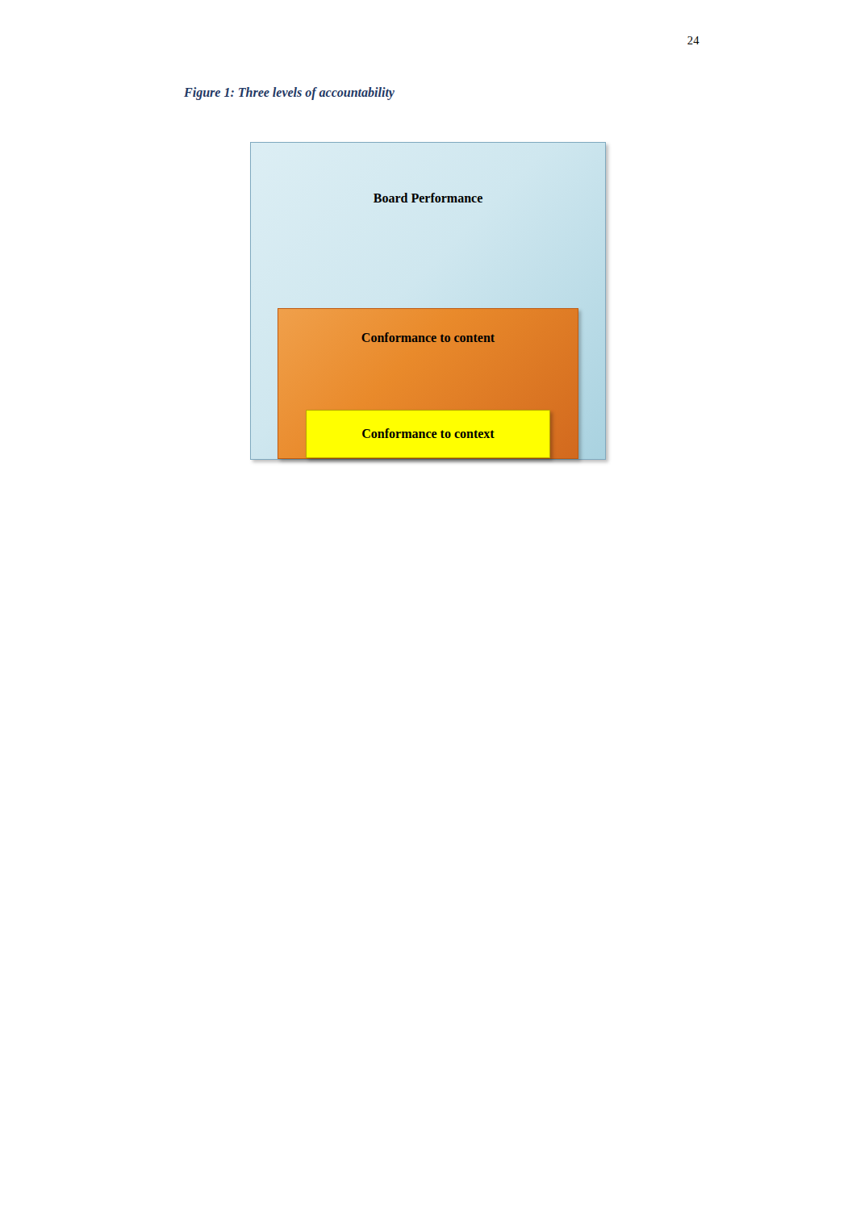24
Figure 1: Three levels of accountability
Board Performance
Conformance to content
Conformance to context